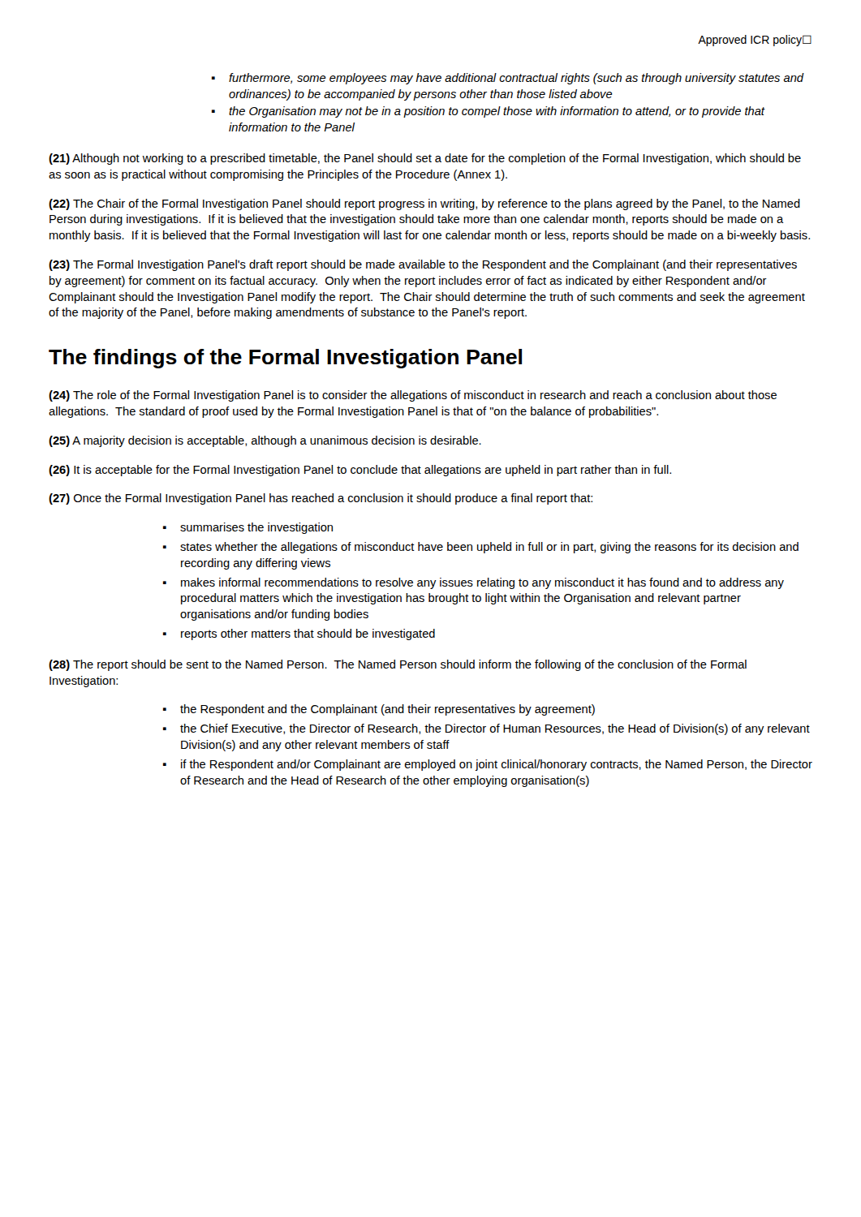Approved ICR policy☐
furthermore, some employees may have additional contractual rights (such as through university statutes and ordinances) to be accompanied by persons other than those listed above
the Organisation may not be in a position to compel those with information to attend, or to provide that information to the Panel
(21) Although not working to a prescribed timetable, the Panel should set a date for the completion of the Formal Investigation, which should be as soon as is practical without compromising the Principles of the Procedure (Annex 1).
(22) The Chair of the Formal Investigation Panel should report progress in writing, by reference to the plans agreed by the Panel, to the Named Person during investigations. If it is believed that the investigation should take more than one calendar month, reports should be made on a monthly basis. If it is believed that the Formal Investigation will last for one calendar month or less, reports should be made on a bi-weekly basis.
(23) The Formal Investigation Panel's draft report should be made available to the Respondent and the Complainant (and their representatives by agreement) for comment on its factual accuracy. Only when the report includes error of fact as indicated by either Respondent and/or Complainant should the Investigation Panel modify the report. The Chair should determine the truth of such comments and seek the agreement of the majority of the Panel, before making amendments of substance to the Panel's report.
The findings of the Formal Investigation Panel
(24) The role of the Formal Investigation Panel is to consider the allegations of misconduct in research and reach a conclusion about those allegations. The standard of proof used by the Formal Investigation Panel is that of "on the balance of probabilities".
(25) A majority decision is acceptable, although a unanimous decision is desirable.
(26) It is acceptable for the Formal Investigation Panel to conclude that allegations are upheld in part rather than in full.
(27) Once the Formal Investigation Panel has reached a conclusion it should produce a final report that:
summarises the investigation
states whether the allegations of misconduct have been upheld in full or in part, giving the reasons for its decision and recording any differing views
makes informal recommendations to resolve any issues relating to any misconduct it has found and to address any procedural matters which the investigation has brought to light within the Organisation and relevant partner organisations and/or funding bodies
reports other matters that should be investigated
(28) The report should be sent to the Named Person. The Named Person should inform the following of the conclusion of the Formal Investigation:
the Respondent and the Complainant (and their representatives by agreement)
the Chief Executive, the Director of Research, the Director of Human Resources, the Head of Division(s) of any relevant Division(s) and any other relevant members of staff
if the Respondent and/or Complainant are employed on joint clinical/honorary contracts, the Named Person, the Director of Research and the Head of Research of the other employing organisation(s)